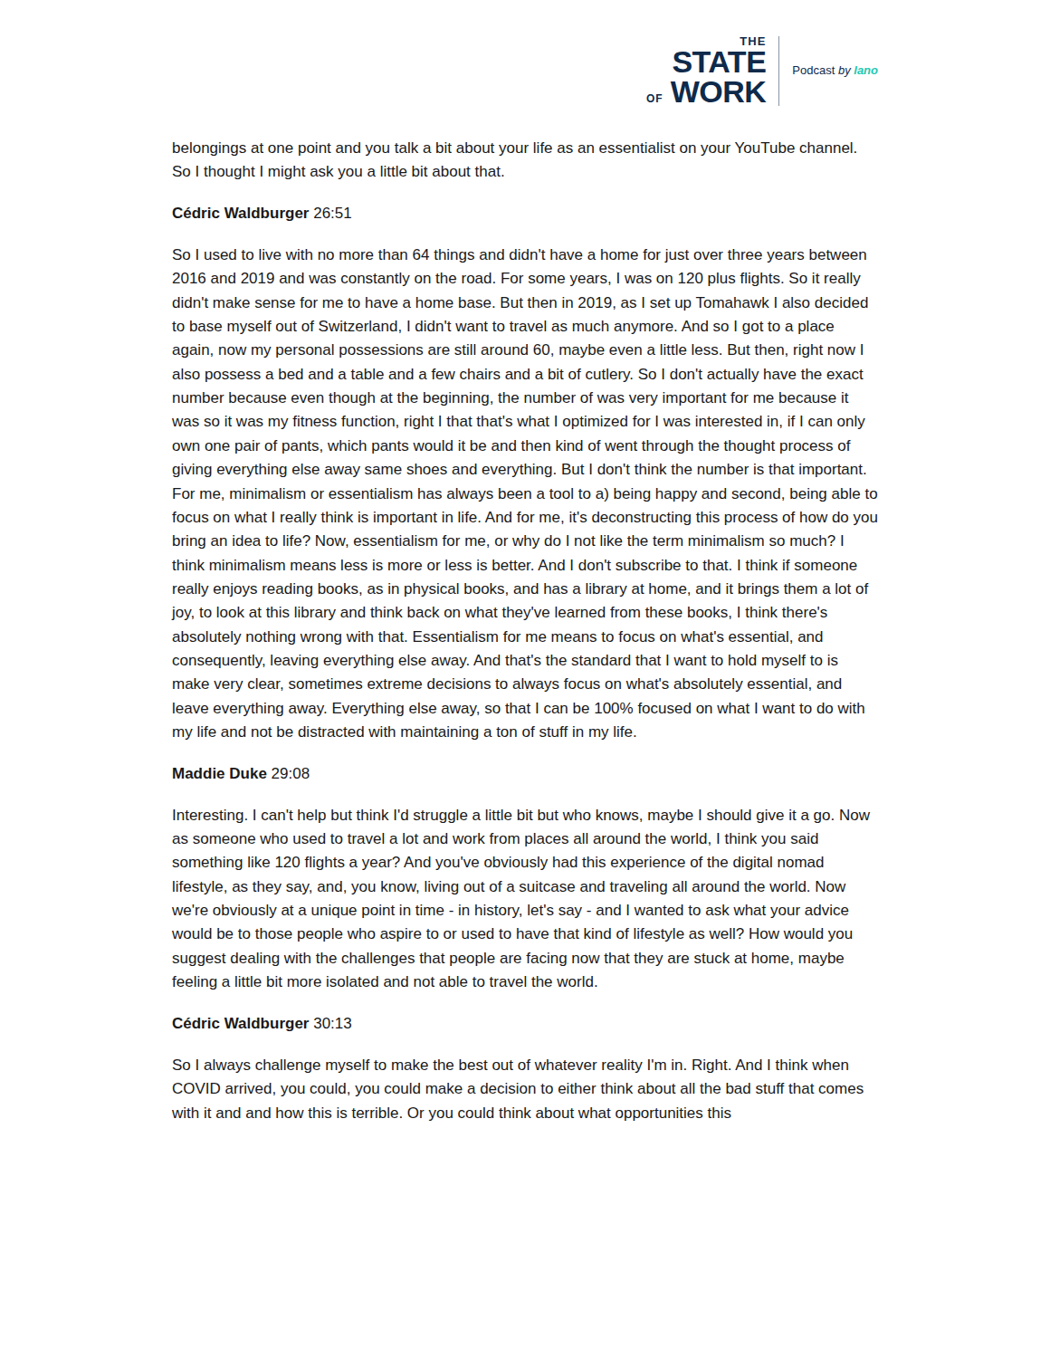THE
STATE
OF WORK
Podcast by lano
belongings at one point and you talk a bit about your life as an essentialist on your YouTube channel. So I thought I might ask you a little bit about that.
Cédric Waldburger 26:51
So I used to live with no more than 64 things and didn't have a home for just over three years between 2016 and 2019 and was constantly on the road. For some years, I was on 120 plus flights. So it really didn't make sense for me to have a home base. But then in 2019, as I set up Tomahawk I also decided to base myself out of Switzerland, I didn't want to travel as much anymore. And so I got to a place again, now my personal possessions are still around 60, maybe even a little less. But then, right now I also possess a bed and a table and a few chairs and a bit of cutlery. So I don't actually have the exact number because even though at the beginning, the number of was very important for me because it was so it was my fitness function, right I that that's what I optimized for I was interested in, if I can only own one pair of pants, which pants would it be and then kind of went through the thought process of giving everything else away same shoes and everything. But I don't think the number is that important. For me, minimalism or essentialism has always been a tool to a) being happy and second, being able to focus on what I really think is important in life. And for me, it's deconstructing this process of how do you bring an idea to life? Now, essentialism for me, or why do I not like the term minimalism so much? I think minimalism means less is more or less is better. And I don't subscribe to that. I think if someone really enjoys reading books, as in physical books, and has a library at home, and it brings them a lot of joy, to look at this library and think back on what they've learned from these books, I think there's absolutely nothing wrong with that. Essentialism for me means to focus on what's essential, and consequently, leaving everything else away. And that's the standard that I want to hold myself to is make very clear, sometimes extreme decisions to always focus on what's absolutely essential, and leave everything away. Everything else away, so that I can be 100% focused on what I want to do with my life and not be distracted with maintaining a ton of stuff in my life.
Maddie Duke 29:08
Interesting. I can't help but think I'd struggle a little bit but who knows, maybe I should give it a go. Now as someone who used to travel a lot and work from places all around the world, I think you said something like 120 flights a year? And you've obviously had this experience of the digital nomad lifestyle, as they say, and, you know, living out of a suitcase and traveling all around the world. Now we're obviously at a unique point in time - in history, let's say - and I wanted to ask what your advice would be to those people who aspire to or used to have that kind of lifestyle as well? How would you suggest dealing with the challenges that people are facing now that they are stuck at home, maybe feeling a little bit more isolated and not able to travel the world.
Cédric Waldburger 30:13
So I always challenge myself to make the best out of whatever reality I'm in. Right. And I think when COVID arrived, you could, you could make a decision to either think about all the bad stuff that comes with it and and how this is terrible. Or you could think about what opportunities this